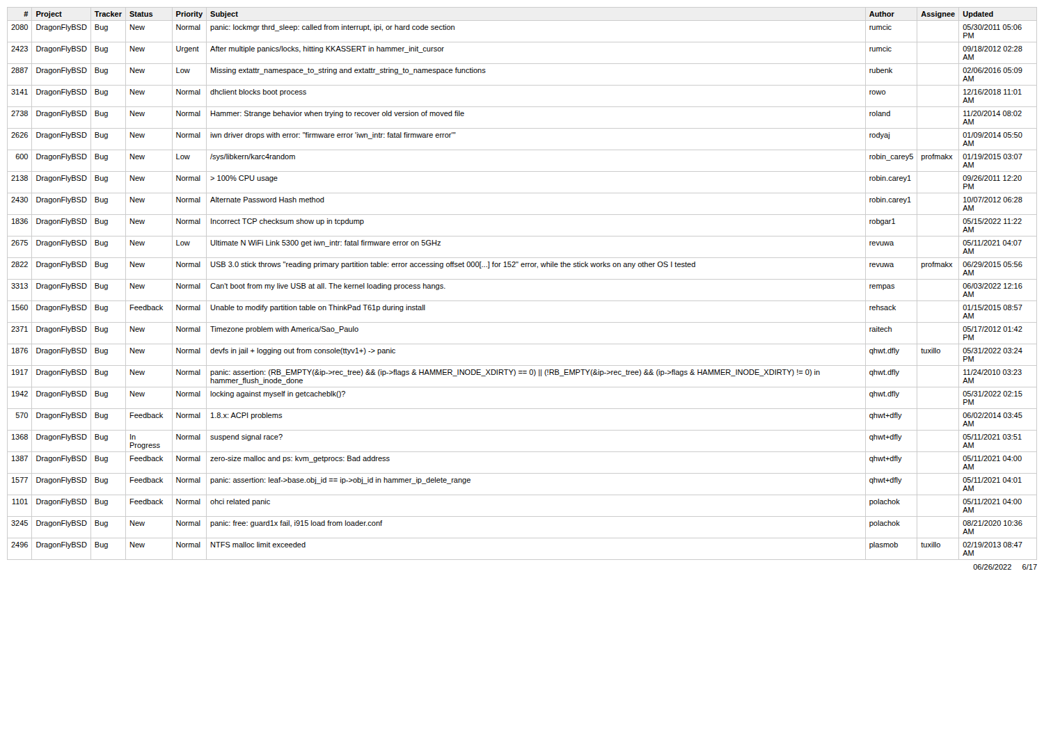| # | Project | Tracker | Status | Priority | Subject | Author | Assignee | Updated |
| --- | --- | --- | --- | --- | --- | --- | --- | --- |
| 2080 | DragonFlyBSD | Bug | New | Normal | panic: lockmgr thrd_sleep: called from interrupt, ipi, or hard code section | rumcic | | 05/30/2011 05:06 PM |
| 2423 | DragonFlyBSD | Bug | New | Urgent | After multiple panics/locks, hitting KKASSERT in hammer_init_cursor | rumcic | | 09/18/2012 02:28 AM |
| 2887 | DragonFlyBSD | Bug | New | Low | Missing extattr_namespace_to_string and extattr_string_to_namespace functions | rubenk | | 02/06/2016 05:09 AM |
| 3141 | DragonFlyBSD | Bug | New | Normal | dhclient blocks boot process | rowo | | 12/16/2018 11:01 AM |
| 2738 | DragonFlyBSD | Bug | New | Normal | Hammer: Strange behavior when trying to recover old version of moved file | roland | | 11/20/2014 08:02 AM |
| 2626 | DragonFlyBSD | Bug | New | Normal | iwn driver drops with error: "firmware error 'iwn_intr: fatal firmware error'" | rodyaj | | 01/09/2014 05:50 AM |
| 600 | DragonFlyBSD | Bug | New | Low | /sys/libkern/karc4random | robin_carey5 | profmakx | 01/19/2015 03:07 AM |
| 2138 | DragonFlyBSD | Bug | New | Normal | > 100% CPU usage | robin.carey1 | | 09/26/2011 12:20 PM |
| 2430 | DragonFlyBSD | Bug | New | Normal | Alternate Password Hash method | robin.carey1 | | 10/07/2012 06:28 AM |
| 1836 | DragonFlyBSD | Bug | New | Normal | Incorrect TCP checksum show up in tcpdump | robgar1 | | 05/15/2022 11:22 AM |
| 2675 | DragonFlyBSD | Bug | New | Low | Ultimate N WiFi Link 5300 get iwn_intr: fatal firmware error on 5GHz | revuwa | | 05/11/2021 04:07 AM |
| 2822 | DragonFlyBSD | Bug | New | Normal | USB 3.0 stick throws "reading primary partition table: error accessing offset 000[...] for 152" error, while the stick works on any other OS I tested | revuwa | profmakx | 06/29/2015 05:56 AM |
| 3313 | DragonFlyBSD | Bug | New | Normal | Can't boot from my live USB at all. The kernel loading process hangs. | rempas | | 06/03/2022 12:16 AM |
| 1560 | DragonFlyBSD | Bug | Feedback | Normal | Unable to modify partition table on ThinkPad T61p during install | rehsack | | 01/15/2015 08:57 AM |
| 2371 | DragonFlyBSD | Bug | New | Normal | Timezone problem with America/Sao_Paulo | raitech | | 05/17/2012 01:42 PM |
| 1876 | DragonFlyBSD | Bug | New | Normal | devfs in jail + logging out from console(ttyv1+) -> panic | qhwt.dfly | tuxillo | 05/31/2022 03:24 PM |
| 1917 | DragonFlyBSD | Bug | New | Normal | panic: assertion: (RB_EMPTY(&ip->rec_tree) && (ip->flags & HAMMER_INODE_XDIRTY) == 0) // (!RB_EMPTY(&ip->rec_tree) && (ip->flags & HAMMER_INODE_XDIRTY) != 0) in hammer_flush_inode_done | qhwt.dfly | | 11/24/2010 03:23 AM |
| 1942 | DragonFlyBSD | Bug | New | Normal | locking against myself in getcacheblk()? | qhwt.dfly | | 05/31/2022 02:15 PM |
| 570 | DragonFlyBSD | Bug | Feedback | Normal | 1.8.x: ACPI problems | qhwt+dfly | | 06/02/2014 03:45 AM |
| 1368 | DragonFlyBSD | Bug | In Progress | Normal | suspend signal race? | qhwt+dfly | | 05/11/2021 03:51 AM |
| 1387 | DragonFlyBSD | Bug | Feedback | Normal | zero-size malloc and ps: kvm_getprocs: Bad address | qhwt+dfly | | 05/11/2021 04:00 AM |
| 1577 | DragonFlyBSD | Bug | Feedback | Normal | panic: assertion: leaf->base.obj_id == ip->obj_id in hammer_ip_delete_range | qhwt+dfly | | 05/11/2021 04:01 AM |
| 1101 | DragonFlyBSD | Bug | Feedback | Normal | ohci related panic | polachok | | 05/11/2021 04:00 AM |
| 3245 | DragonFlyBSD | Bug | New | Normal | panic: free: guard1x fail, i915 load from loader.conf | polachok | | 08/21/2020 10:36 AM |
| 2496 | DragonFlyBSD | Bug | New | Normal | NTFS malloc limit exceeded | plasmob | tuxillo | 02/19/2013 08:47 AM |
06/26/2022 6/17